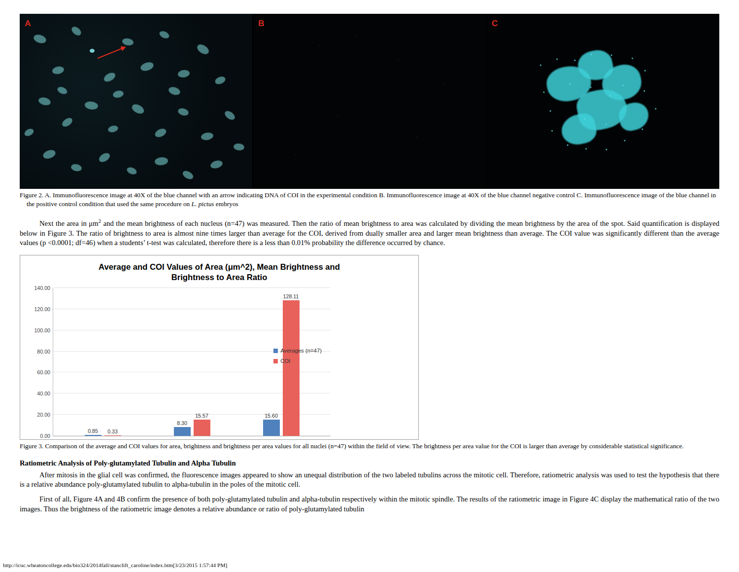A
B
C
Figure 2. A. Immunofluorescence image at 40X of the blue channel with an arrow indicating DNA of COI in the experimental condition B. Immunofluorescence image at 40X of the blue channel negative control C. Immunofluorescence image of the blue channel in the positive control condition that used the same procedure on L. pictus embryos
Next the area in μm2 and the mean brightness of each nucleus (n=47) was measured. Then the ratio of mean brightness to area was calculated by dividing the mean brightness by the area of the spot. Said quantification is displayed below in Figure 3. The ratio of brightness to area is almost nine times larger than average for the COI, derived from dually smaller area and larger mean brightness than average. The COI value was significantly different than the average values (p <0.0001; df=46) when a students’ t-test was calculated, therefore there is a less than 0.01% probability the difference occurred by chance.
Average and COI Values of Area (μm^2), Mean Brightness and
Brightness to Area Ratio
0.00
20.00
40.00
60.00
80.00
100.00
120.00
140.00
0.85
0.33
8.30
15.57
15.60
128.11
Averages (n=47)
COI
Figure 3. Comparison of the average and COI values for area, brightness and brightness per area values for all nuclei (n=47) within the field of view. The brightness per area value for the COI is larger than average by considerable statistical significance.
Ratiometric Analysis of Poly-glutamylated Tubulin and Alpha Tubulin
After mitosis in the glial cell was confirmed, the fluorescence images appeared to show an unequal distribution of the two labeled tubulins across the mitotic cell. Therefore, ratiometric analysis was used to test the hypothesis that there is a relative abundance poly-glutamylated tubulin to alpha-tubulin in the poles of the mitotic cell.
First of all, Figure 4A and 4B confirm the presence of both poly-glutamylated tubulin and alpha-tubulin respectively within the mitotic spindle. The results of the ratiometric image in Figure 4C display the mathematical ratio of the two images. Thus the brightness of the ratiometric image denotes a relative abundance or ratio of poly-glutamylated tubulin
http://icuc.wheatoncollege.edu/bio324/2014fall/stanclift_caroline/index.htm[3/23/2015 1:57:44 PM]